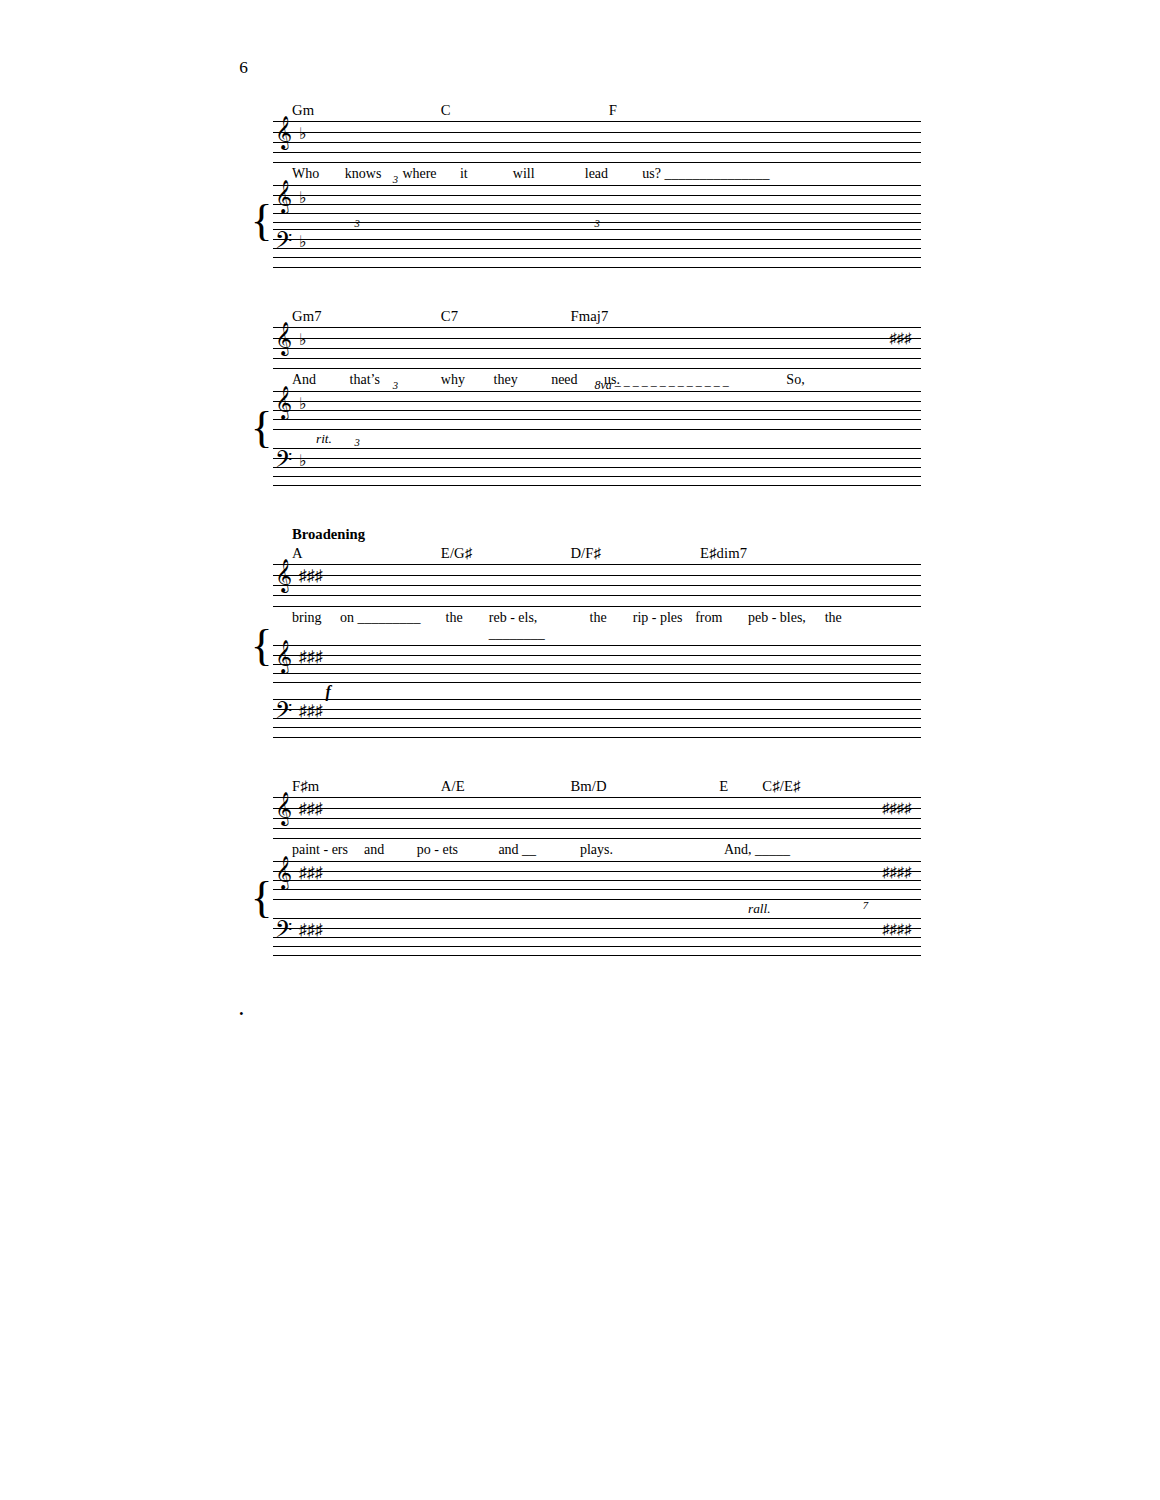6
Gm C F
𝄞 ♭
Who knows where it will lead us? _______________
{
𝄞 ♭ 3
𝄢 ♭ 3 3
Gm7 C7 Fmaj7
𝄞 ♭ ♯♯♯
And that’s why they need us. So,
{
𝄞 ♭ 3 8va – – – – – – – – – – – – –
rit.
𝄢 ♭ 3
Broadening
A E/G♯ D/F♯ E♯dim7
𝄞 ♯♯♯
bring on _________ the reb - els, ________ the rip - ples from peb - bles, the
{
𝄞 ♯♯♯
f
𝄢 ♯♯♯
F♯m A/E Bm/D E C♯/E♯
𝄞 ♯♯♯ ♯♯♯♯
paint - ers and po - ets and __ plays. And, _____
{
𝄞 ♯♯♯ 7 ♯♯♯♯
rall.
𝄢 ♯♯♯ ♯♯♯♯
•